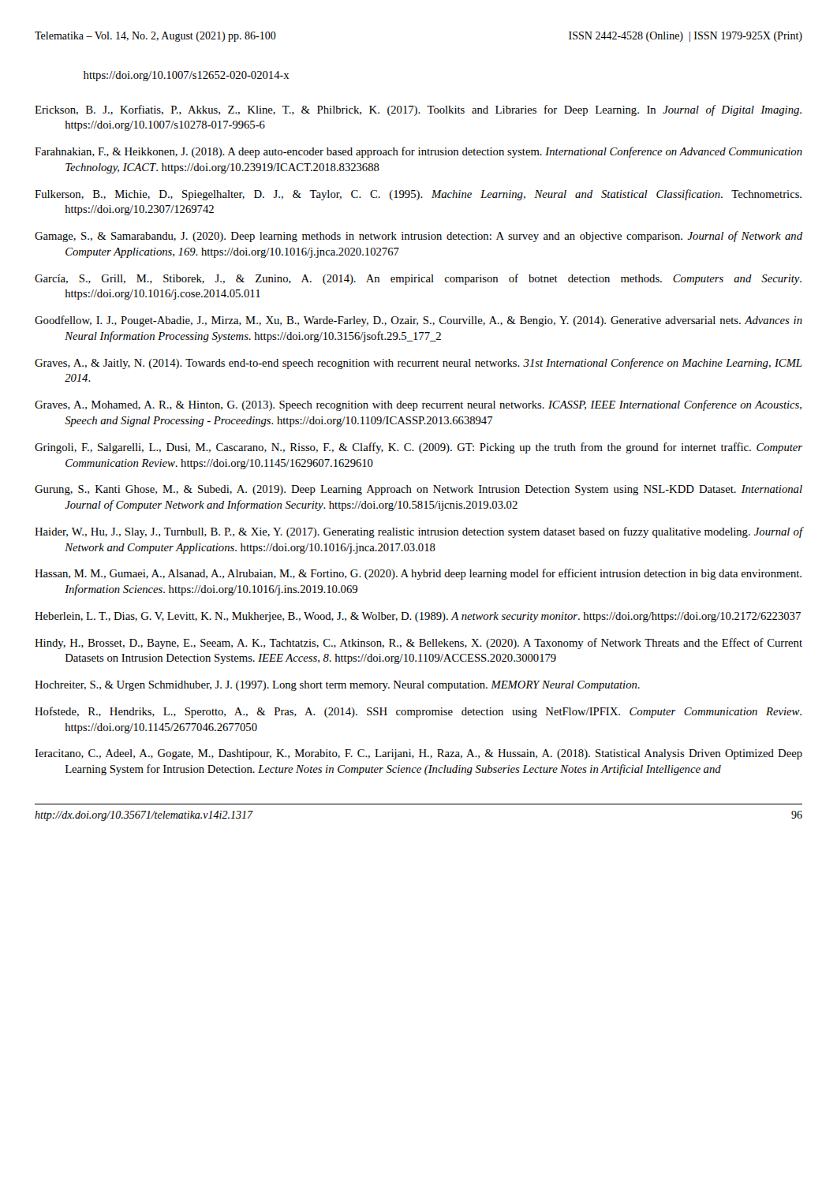Telematika – Vol. 14, No. 2, August (2021) pp. 86-100
ISSN 2442-4528 (Online) | ISSN 1979-925X (Print)
https://doi.org/10.1007/s12652-020-02014-x
Erickson, B. J., Korfiatis, P., Akkus, Z., Kline, T., & Philbrick, K. (2017). Toolkits and Libraries for Deep Learning. In Journal of Digital Imaging. https://doi.org/10.1007/s10278-017-9965-6
Farahnakian, F., & Heikkonen, J. (2018). A deep auto-encoder based approach for intrusion detection system. International Conference on Advanced Communication Technology, ICACT. https://doi.org/10.23919/ICACT.2018.8323688
Fulkerson, B., Michie, D., Spiegelhalter, D. J., & Taylor, C. C. (1995). Machine Learning, Neural and Statistical Classification. Technometrics. https://doi.org/10.2307/1269742
Gamage, S., & Samarabandu, J. (2020). Deep learning methods in network intrusion detection: A survey and an objective comparison. Journal of Network and Computer Applications, 169. https://doi.org/10.1016/j.jnca.2020.102767
García, S., Grill, M., Stiborek, J., & Zunino, A. (2014). An empirical comparison of botnet detection methods. Computers and Security. https://doi.org/10.1016/j.cose.2014.05.011
Goodfellow, I. J., Pouget-Abadie, J., Mirza, M., Xu, B., Warde-Farley, D., Ozair, S., Courville, A., & Bengio, Y. (2014). Generative adversarial nets. Advances in Neural Information Processing Systems. https://doi.org/10.3156/jsoft.29.5_177_2
Graves, A., & Jaitly, N. (2014). Towards end-to-end speech recognition with recurrent neural networks. 31st International Conference on Machine Learning, ICML 2014.
Graves, A., Mohamed, A. R., & Hinton, G. (2013). Speech recognition with deep recurrent neural networks. ICASSP, IEEE International Conference on Acoustics, Speech and Signal Processing - Proceedings. https://doi.org/10.1109/ICASSP.2013.6638947
Gringoli, F., Salgarelli, L., Dusi, M., Cascarano, N., Risso, F., & Claffy, K. C. (2009). GT: Picking up the truth from the ground for internet traffic. Computer Communication Review. https://doi.org/10.1145/1629607.1629610
Gurung, S., Kanti Ghose, M., & Subedi, A. (2019). Deep Learning Approach on Network Intrusion Detection System using NSL-KDD Dataset. International Journal of Computer Network and Information Security. https://doi.org/10.5815/ijcnis.2019.03.02
Haider, W., Hu, J., Slay, J., Turnbull, B. P., & Xie, Y. (2017). Generating realistic intrusion detection system dataset based on fuzzy qualitative modeling. Journal of Network and Computer Applications. https://doi.org/10.1016/j.jnca.2017.03.018
Hassan, M. M., Gumaei, A., Alsanad, A., Alrubaian, M., & Fortino, G. (2020). A hybrid deep learning model for efficient intrusion detection in big data environment. Information Sciences. https://doi.org/10.1016/j.ins.2019.10.069
Heberlein, L. T., Dias, G. V, Levitt, K. N., Mukherjee, B., Wood, J., & Wolber, D. (1989). A network security monitor. https://doi.org/https://doi.org/10.2172/6223037
Hindy, H., Brosset, D., Bayne, E., Seeam, A. K., Tachtatzis, C., Atkinson, R., & Bellekens, X. (2020). A Taxonomy of Network Threats and the Effect of Current Datasets on Intrusion Detection Systems. IEEE Access, 8. https://doi.org/10.1109/ACCESS.2020.3000179
Hochreiter, S., & Urgen Schmidhuber, J. J. (1997). Long short term memory. Neural computation. MEMORY Neural Computation.
Hofstede, R., Hendriks, L., Sperotto, A., & Pras, A. (2014). SSH compromise detection using NetFlow/IPFIX. Computer Communication Review. https://doi.org/10.1145/2677046.2677050
Ieracitano, C., Adeel, A., Gogate, M., Dashtipour, K., Morabito, F. C., Larijani, H., Raza, A., & Hussain, A. (2018). Statistical Analysis Driven Optimized Deep Learning System for Intrusion Detection. Lecture Notes in Computer Science (Including Subseries Lecture Notes in Artificial Intelligence and
http://dx.doi.org/10.35671/telematika.v14i2.1317
96